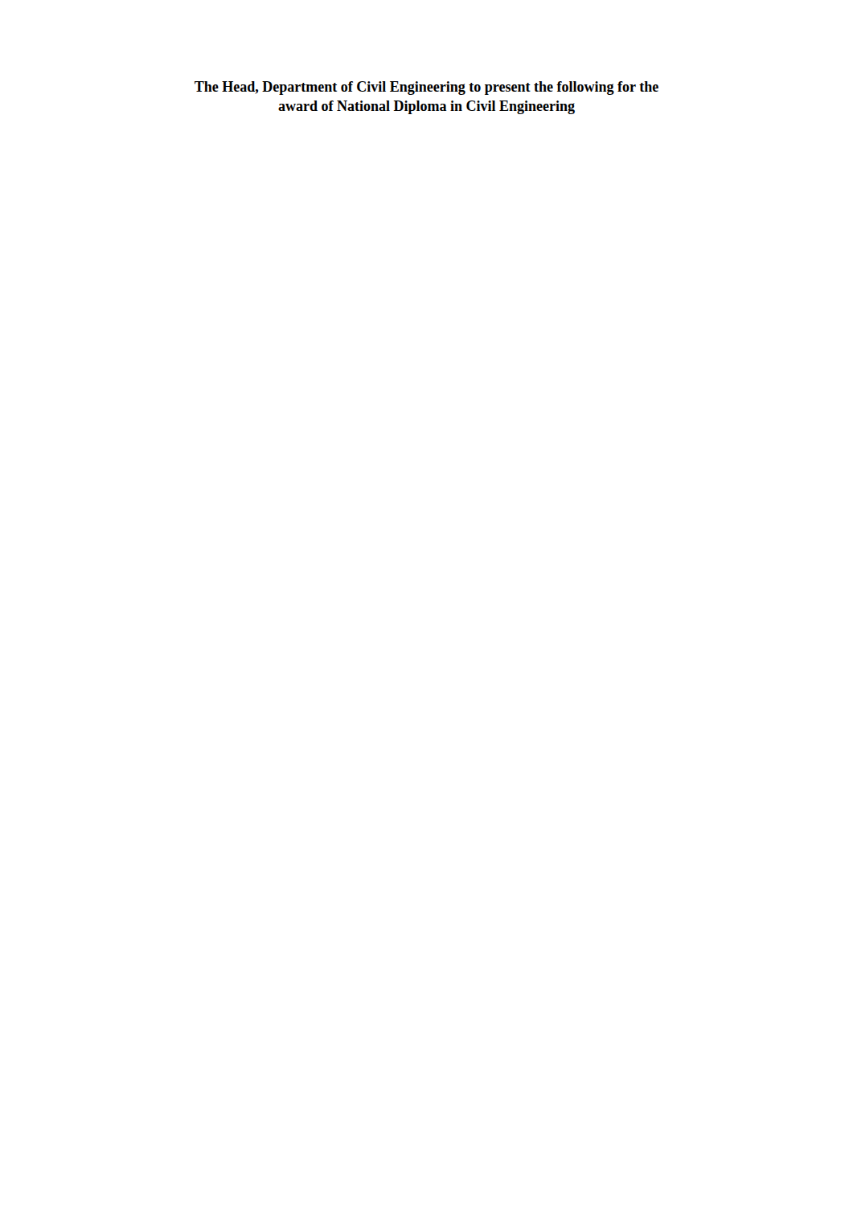The Head, Department of Civil Engineering to present the following for the award of National Diploma in Civil Engineering